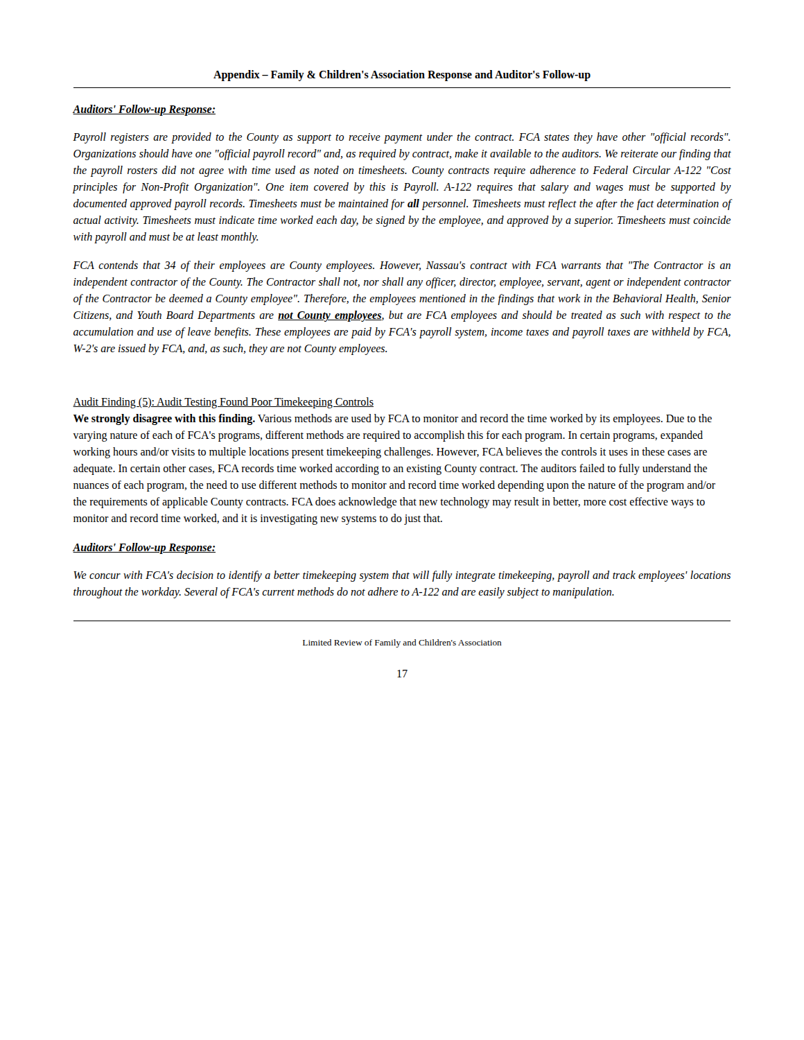Appendix – Family & Children's Association Response and Auditor's Follow-up
Auditors' Follow-up Response:
Payroll registers are provided to the County as support to receive payment under the contract. FCA states they have other "official records". Organizations should have one "official payroll record" and, as required by contract, make it available to the auditors. We reiterate our finding that the payroll rosters did not agree with time used as noted on timesheets. County contracts require adherence to Federal Circular A-122 "Cost principles for Non-Profit Organization". One item covered by this is Payroll. A-122 requires that salary and wages must be supported by documented approved payroll records. Timesheets must be maintained for all personnel. Timesheets must reflect the after the fact determination of actual activity. Timesheets must indicate time worked each day, be signed by the employee, and approved by a superior. Timesheets must coincide with payroll and must be at least monthly.
FCA contends that 34 of their employees are County employees. However, Nassau's contract with FCA warrants that "The Contractor is an independent contractor of the County. The Contractor shall not, nor shall any officer, director, employee, servant, agent or independent contractor of the Contractor be deemed a County employee". Therefore, the employees mentioned in the findings that work in the Behavioral Health, Senior Citizens, and Youth Board Departments are not County employees, but are FCA employees and should be treated as such with respect to the accumulation and use of leave benefits. These employees are paid by FCA's payroll system, income taxes and payroll taxes are withheld by FCA, W-2's are issued by FCA, and, as such, they are not County employees.
Audit Finding (5): Audit Testing Found Poor Timekeeping Controls
We strongly disagree with this finding. Various methods are used by FCA to monitor and record the time worked by its employees. Due to the varying nature of each of FCA's programs, different methods are required to accomplish this for each program. In certain programs, expanded working hours and/or visits to multiple locations present timekeeping challenges. However, FCA believes the controls it uses in these cases are adequate. In certain other cases, FCA records time worked according to an existing County contract. The auditors failed to fully understand the nuances of each program, the need to use different methods to monitor and record time worked depending upon the nature of the program and/or the requirements of applicable County contracts. FCA does acknowledge that new technology may result in better, more cost effective ways to monitor and record time worked, and it is investigating new systems to do just that.
Auditors' Follow-up Response:
We concur with FCA's decision to identify a better timekeeping system that will fully integrate timekeeping, payroll and track employees' locations throughout the workday. Several of FCA's current methods do not adhere to A-122 and are easily subject to manipulation.
Limited Review of Family and Children's Association
17